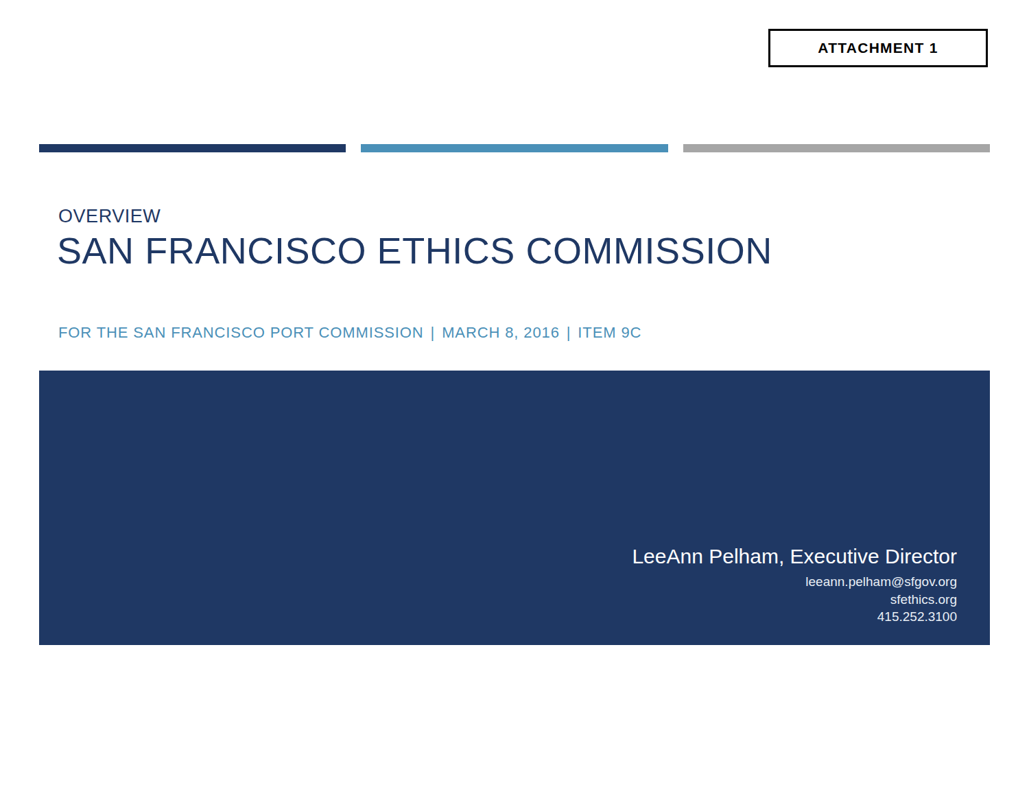ATTACHMENT 1
OVERVIEW
SAN FRANCISCO ETHICS COMMISSION
FOR THE SAN FRANCISCO PORT COMMISSION|MARCH 8, 2016|ITEM 9C
LeeAnn Pelham, Executive Director
leeann.pelham@sfgov.org
sfethics.org
415.252.3100